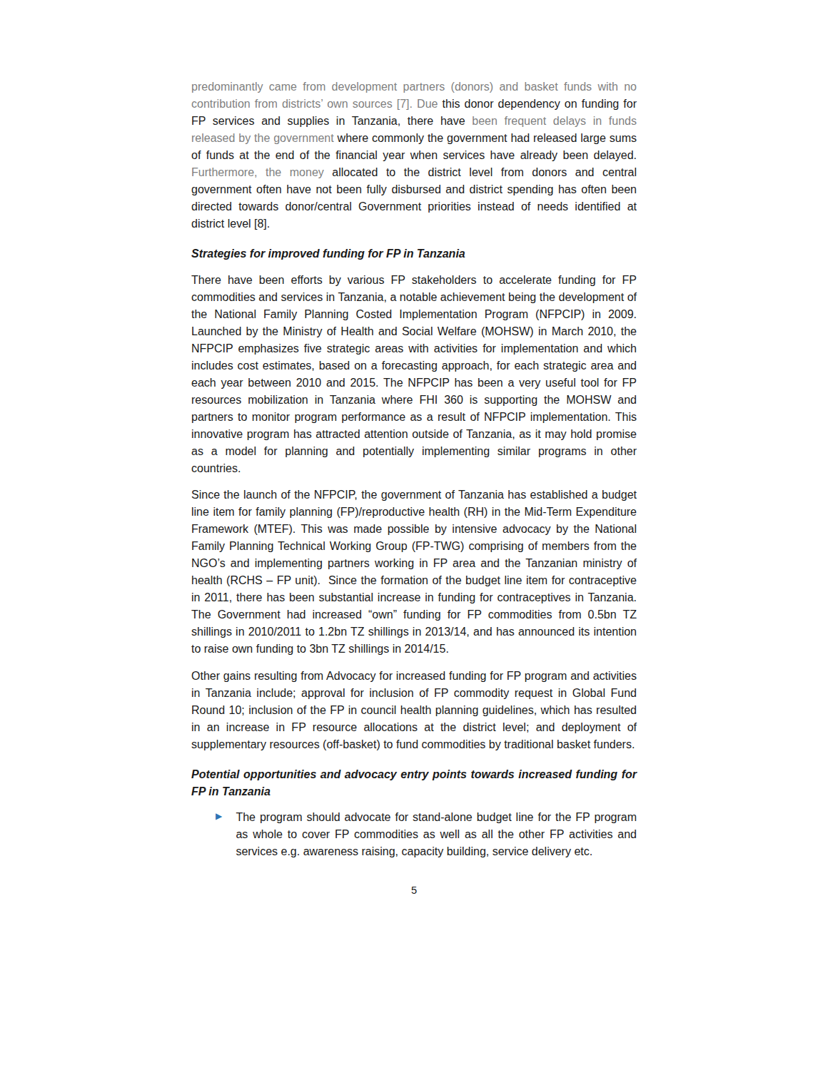predominantly came from development partners (donors) and basket funds with no contribution from districts’ own sources [7]. Due this donor dependency on funding for FP services and supplies in Tanzania, there have been frequent delays in funds released by the government where commonly the government had released large sums of funds at the end of the financial year when services have already been delayed. Furthermore, the money allocated to the district level from donors and central government often have not been fully disbursed and district spending has often been directed towards donor/central Government priorities instead of needs identified at district level [8].
Strategies for improved funding for FP in Tanzania
There have been efforts by various FP stakeholders to accelerate funding for FP commodities and services in Tanzania, a notable achievement being the development of the National Family Planning Costed Implementation Program (NFPCIP) in 2009. Launched by the Ministry of Health and Social Welfare (MOHSW) in March 2010, the NFPCIP emphasizes five strategic areas with activities for implementation and which includes cost estimates, based on a forecasting approach, for each strategic area and each year between 2010 and 2015. The NFPCIP has been a very useful tool for FP resources mobilization in Tanzania where FHI 360 is supporting the MOHSW and partners to monitor program performance as a result of NFPCIP implementation. This innovative program has attracted attention outside of Tanzania, as it may hold promise as a model for planning and potentially implementing similar programs in other countries.
Since the launch of the NFPCIP, the government of Tanzania has established a budget line item for family planning (FP)/reproductive health (RH) in the Mid-Term Expenditure Framework (MTEF). This was made possible by intensive advocacy by the National Family Planning Technical Working Group (FP-TWG) comprising of members from the NGO’s and implementing partners working in FP area and the Tanzanian ministry of health (RCHS – FP unit). Since the formation of the budget line item for contraceptive in 2011, there has been substantial increase in funding for contraceptives in Tanzania. The Government had increased “own” funding for FP commodities from 0.5bn TZ shillings in 2010/2011 to 1.2bn TZ shillings in 2013/14, and has announced its intention to raise own funding to 3bn TZ shillings in 2014/15.
Other gains resulting from Advocacy for increased funding for FP program and activities in Tanzania include; approval for inclusion of FP commodity request in Global Fund Round 10; inclusion of the FP in council health planning guidelines, which has resulted in an increase in FP resource allocations at the district level; and deployment of supplementary resources (off-basket) to fund commodities by traditional basket funders.
Potential opportunities and advocacy entry points towards increased funding for FP in Tanzania
The program should advocate for stand-alone budget line for the FP program as whole to cover FP commodities as well as all the other FP activities and services e.g. awareness raising, capacity building, service delivery etc.
5